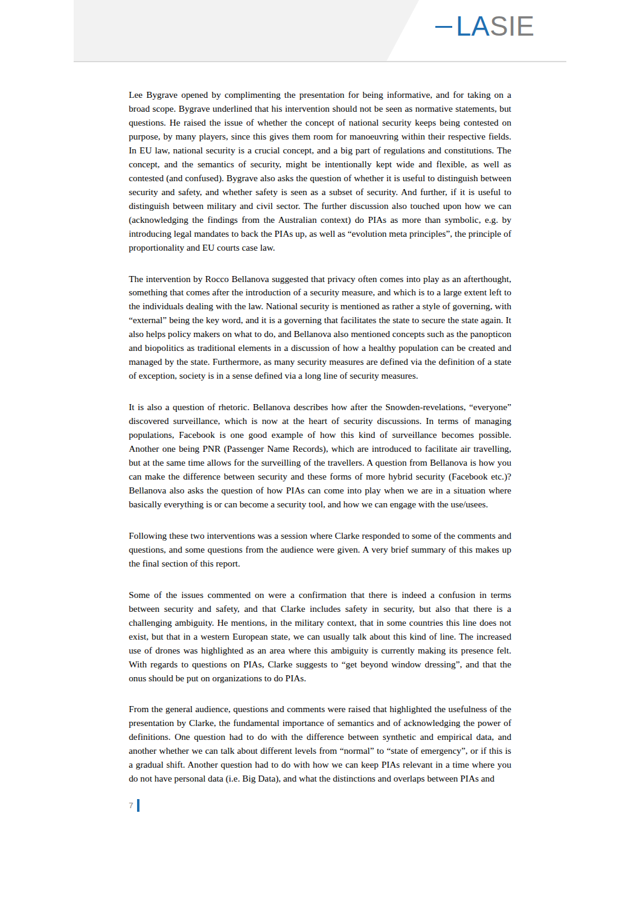LA SIE
Lee Bygrave opened by complimenting the presentation for being informative, and for taking on a broad scope. Bygrave underlined that his intervention should not be seen as normative statements, but questions. He raised the issue of whether the concept of national security keeps being contested on purpose, by many players, since this gives them room for manoeuvring within their respective fields. In EU law, national security is a crucial concept, and a big part of regulations and constitutions. The concept, and the semantics of security, might be intentionally kept wide and flexible, as well as contested (and confused). Bygrave also asks the question of whether it is useful to distinguish between security and safety, and whether safety is seen as a subset of security. And further, if it is useful to distinguish between military and civil sector. The further discussion also touched upon how we can (acknowledging the findings from the Australian context) do PIAs as more than symbolic, e.g. by introducing legal mandates to back the PIAs up, as well as “evolution meta principles”, the principle of proportionality and EU courts case law.
The intervention by Rocco Bellanova suggested that privacy often comes into play as an afterthought, something that comes after the introduction of a security measure, and which is to a large extent left to the individuals dealing with the law. National security is mentioned as rather a style of governing, with “external” being the key word, and it is a governing that facilitates the state to secure the state again. It also helps policy makers on what to do, and Bellanova also mentioned concepts such as the panopticon and biopolitics as traditional elements in a discussion of how a healthy population can be created and managed by the state. Furthermore, as many security measures are defined via the definition of a state of exception, society is in a sense defined via a long line of security measures.
It is also a question of rhetoric. Bellanova describes how after the Snowden-revelations, “everyone” discovered surveillance, which is now at the heart of security discussions. In terms of managing populations, Facebook is one good example of how this kind of surveillance becomes possible. Another one being PNR (Passenger Name Records), which are introduced to facilitate air travelling, but at the same time allows for the surveilling of the travellers. A question from Bellanova is how you can make the difference between security and these forms of more hybrid security (Facebook etc.)? Bellanova also asks the question of how PIAs can come into play when we are in a situation where basically everything is or can become a security tool, and how we can engage with the use/usees.
Following these two interventions was a session where Clarke responded to some of the comments and questions, and some questions from the audience were given. A very brief summary of this makes up the final section of this report.
Some of the issues commented on were a confirmation that there is indeed a confusion in terms between security and safety, and that Clarke includes safety in security, but also that there is a challenging ambiguity. He mentions, in the military context, that in some countries this line does not exist, but that in a western European state, we can usually talk about this kind of line. The increased use of drones was highlighted as an area where this ambiguity is currently making its presence felt. With regards to questions on PIAs, Clarke suggests to “get beyond window dressing”, and that the onus should be put on organizations to do PIAs.
From the general audience, questions and comments were raised that highlighted the usefulness of the presentation by Clarke, the fundamental importance of semantics and of acknowledging the power of definitions. One question had to do with the difference between synthetic and empirical data, and another whether we can talk about different levels from “normal” to “state of emergency”, or if this is a gradual shift. Another question had to do with how we can keep PIAs relevant in a time where you do not have personal data (i.e. Big Data), and what the distinctions and overlaps between PIAs and
7